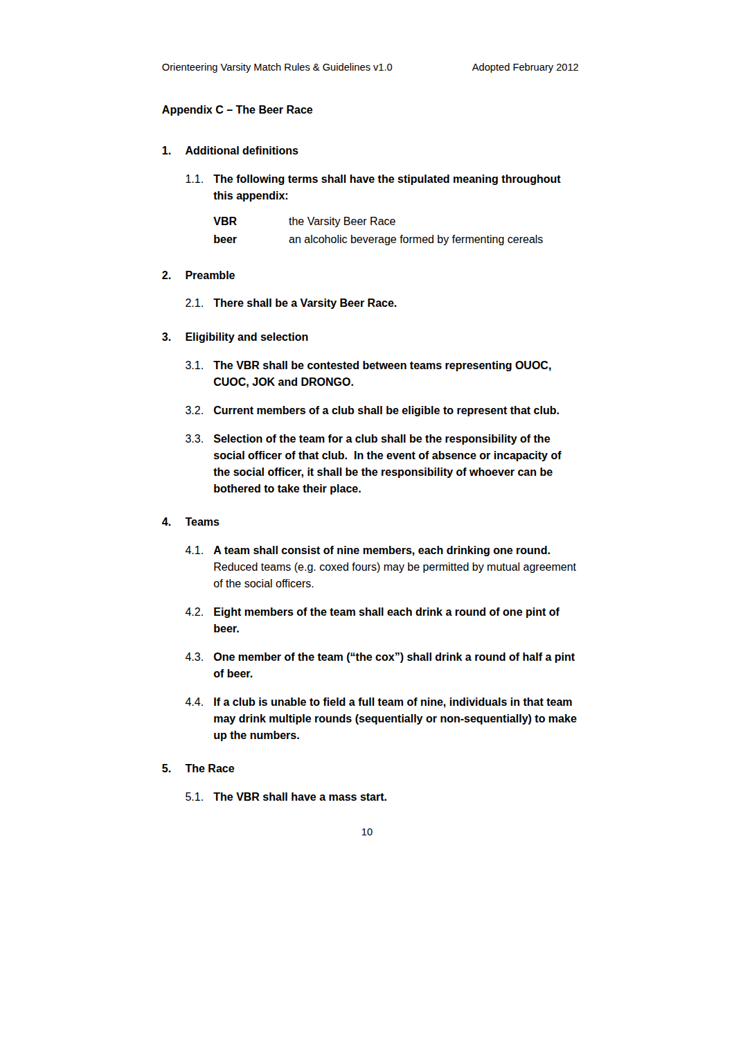Orienteering Varsity Match Rules & Guidelines v1.0 Adopted February 2012
Appendix C – The Beer Race
1. Additional definitions
1.1. The following terms shall have the stipulated meaning throughout this appendix:
| VBR | the Varsity Beer Race |
| beer | an alcoholic beverage formed by fermenting cereals |
2. Preamble
2.1. There shall be a Varsity Beer Race.
3. Eligibility and selection
3.1. The VBR shall be contested between teams representing OUOC, CUOC, JOK and DRONGO.
3.2. Current members of a club shall be eligible to represent that club.
3.3. Selection of the team for a club shall be the responsibility of the social officer of that club. In the event of absence or incapacity of the social officer, it shall be the responsibility of whoever can be bothered to take their place.
4. Teams
4.1. A team shall consist of nine members, each drinking one round. Reduced teams (e.g. coxed fours) may be permitted by mutual agreement of the social officers.
4.2. Eight members of the team shall each drink a round of one pint of beer.
4.3. One member of the team (“the cox”) shall drink a round of half a pint of beer.
4.4. If a club is unable to field a full team of nine, individuals in that team may drink multiple rounds (sequentially or non-sequentially) to make up the numbers.
5. The Race
5.1. The VBR shall have a mass start.
10